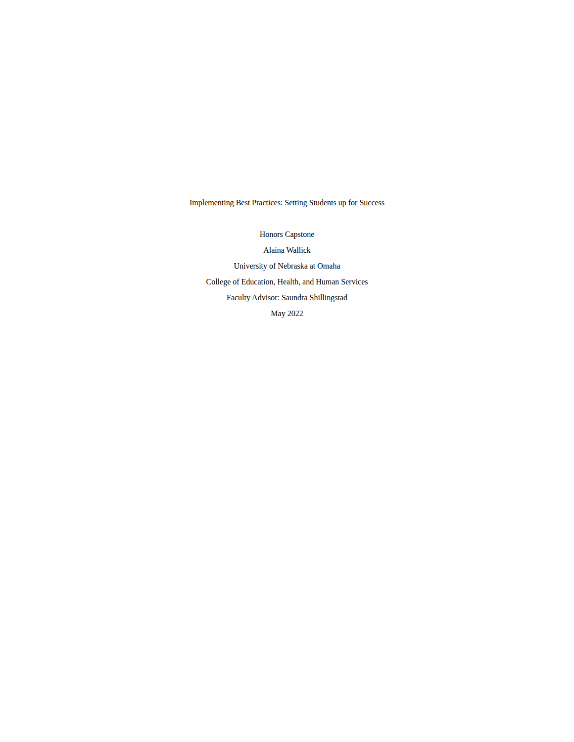Implementing Best Practices: Setting Students up for Success
Honors Capstone
Alaina Wallick
University of Nebraska at Omaha
College of Education, Health, and Human Services
Faculty Advisor: Saundra Shillingstad
May 2022